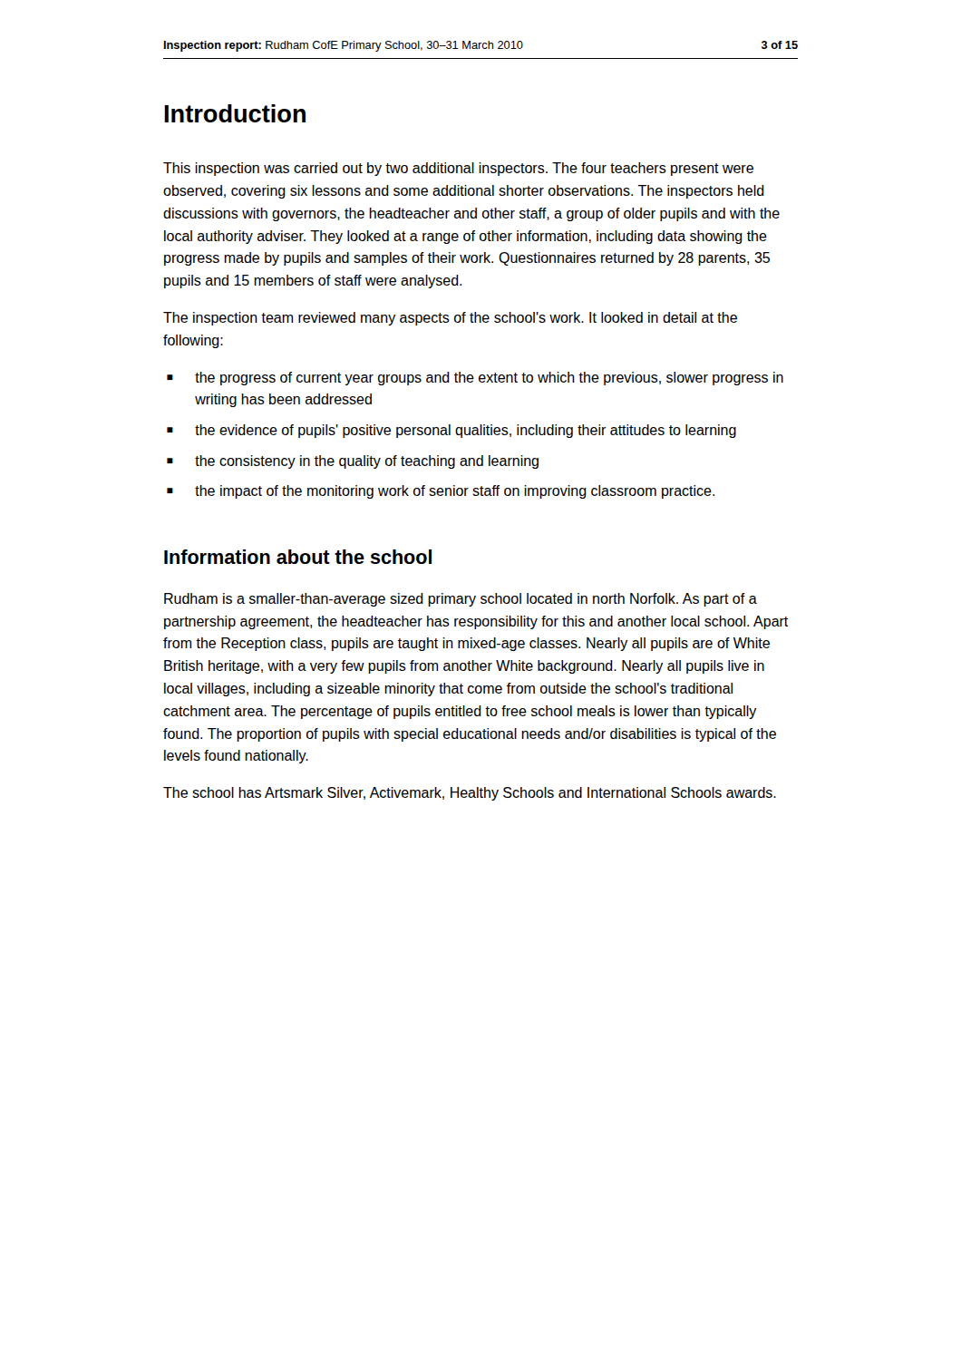Inspection report: Rudham CofE Primary School, 30–31 March 2010 3 of 15
Introduction
This inspection was carried out by two additional inspectors. The four teachers present were observed, covering six lessons and some additional shorter observations. The inspectors held discussions with governors, the headteacher and other staff, a group of older pupils and with the local authority adviser. They looked at a range of other information, including data showing the progress made by pupils and samples of their work. Questionnaires returned by 28 parents, 35 pupils and 15 members of staff were analysed.
The inspection team reviewed many aspects of the school's work. It looked in detail at the following:
the progress of current year groups and the extent to which the previous, slower progress in writing has been addressed
the evidence of pupils' positive personal qualities, including their attitudes to learning
the consistency in the quality of teaching and learning
the impact of the monitoring work of senior staff on improving classroom practice.
Information about the school
Rudham is a smaller-than-average sized primary school located in north Norfolk. As part of a partnership agreement, the headteacher has responsibility for this and another local school. Apart from the Reception class, pupils are taught in mixed-age classes. Nearly all pupils are of White British heritage, with a very few pupils from another White background. Nearly all pupils live in local villages, including a sizeable minority that come from outside the school's traditional catchment area. The percentage of pupils entitled to free school meals is lower than typically found. The proportion of pupils with special educational needs and/or disabilities is typical of the levels found nationally.
The school has Artsmark Silver, Activemark, Healthy Schools and International Schools awards.